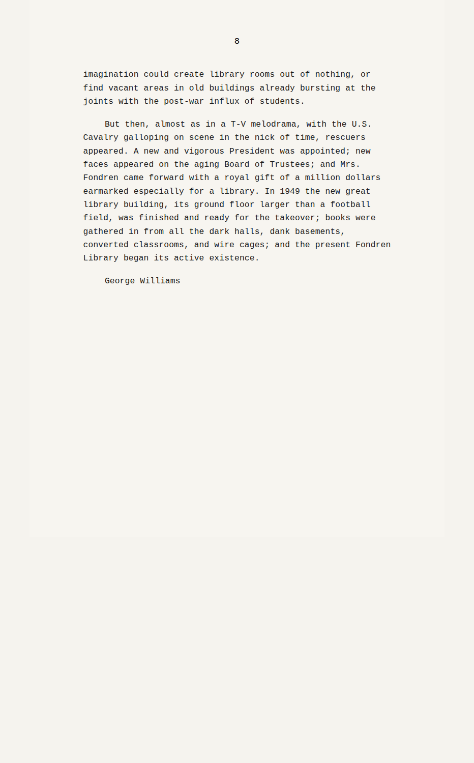8
imagination could create library rooms out of nothing, or find vacant areas in old buildings already bursting at the joints with the post-war influx of students.
But then, almost as in a T-V melodrama, with the U.S. Cavalry galloping on scene in the nick of time, rescuers appeared. A new and vigorous President was appointed; new faces appeared on the aging Board of Trustees; and Mrs. Fondren came forward with a royal gift of a million dollars earmarked especially for a library. In 1949 the new great library building, its ground floor larger than a football field, was finished and ready for the takeover; books were gathered in from all the dark halls, dank basements, converted classrooms, and wire cages; and the present Fondren Library began its active existence.
George Williams